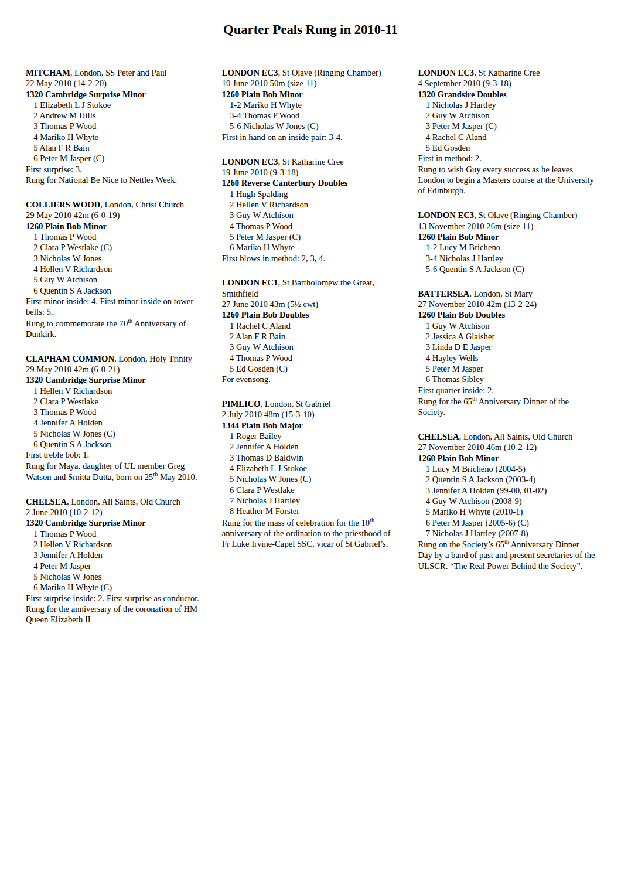Quarter Peals Rung in 2010-11
MITCHAM, London, SS Peter and Paul
22 May 2010 (14-2-20)
1320 Cambridge Surprise Minor
1 Elizabeth L J Stokoe
2 Andrew M Hills
3 Thomas P Wood
4 Mariko H Whyte
5 Alan F R Bain
6 Peter M Jasper (C)
First surprise: 3.
Rung for National Be Nice to Nettles Week.
COLLIERS WOOD, London, Christ Church
29 May 2010 42m (6-0-19)
1260 Plain Bob Minor
1 Thomas P Wood
2 Clara P Westlake (C)
3 Nicholas W Jones
4 Hellen V Richardson
5 Guy W Atchison
6 Quentin S A Jackson
First minor inside: 4. First minor inside on tower bells: 5.
Rung to commemorate the 70th Anniversary of Dunkirk.
CLAPHAM COMMON, London, Holy Trinity
29 May 2010 42m (6-0-21)
1320 Cambridge Surprise Minor
1 Hellen V Richardson
2 Clara P Westlake
3 Thomas P Wood
4 Jennifer A Holden
5 Nicholas W Jones (C)
6 Quentin S A Jackson
First treble bob: 1.
Rung for Maya, daughter of UL member Greg Watson and Smitta Dutta, born on 25th May 2010.
CHELSEA, London, All Saints, Old Church
2 June 2010 (10-2-12)
1320 Cambridge Surprise Minor
1 Thomas P Wood
2 Hellen V Richardson
3 Jennifer A Holden
4 Peter M Jasper
5 Nicholas W Jones
6 Mariko H Whyte (C)
First surprise inside: 2. First surprise as conductor.
Rung for the anniversary of the coronation of HM Queen Elizabeth II
LONDON EC3, St Olave (Ringing Chamber)
10 June 2010 50m (size 11)
1260 Plain Bob Minor
1-2 Mariko H Whyte
3-4 Thomas P Wood
5-6 Nicholas W Jones (C)
First in hand on an inside pair: 3-4.
LONDON EC3, St Katharine Cree
19 June 2010 (9-3-18)
1260 Reverse Canterbury Doubles
1 Hugh Spalding
2 Hellen V Richardson
3 Guy W Atchison
4 Thomas P Wood
5 Peter M Jasper (C)
6 Mariko H Whyte
First blows in method: 2, 3, 4.
LONDON EC1, St Bartholomew the Great, Smithfield
27 June 2010 43m (5½ cwt)
1260 Plain Bob Doubles
1 Rachel C Aland
2 Alan F R Bain
3 Guy W Atchison
4 Thomas P Wood
5 Ed Gosden (C)
For evensong.
PIMLICO, London, St Gabriel
2 July 2010 48m (15-3-10)
1344 Plain Bob Major
1 Roger Bailey
2 Jennifer A Holden
3 Thomas D Baldwin
4 Elizabeth L J Stokoe
5 Nicholas W Jones (C)
6 Clara P Westlake
7 Nicholas J Hartley
8 Heather M Forster
Rung for the mass of celebration for the 10th anniversary of the ordination to the priesthood of Fr Luke Irvine-Capel SSC, vicar of St Gabriel’s.
LONDON EC3, St Katharine Cree
4 September 2010 (9-3-18)
1320 Grandsire Doubles
1 Nicholas J Hartley
2 Guy W Atchison
3 Peter M Jasper (C)
4 Rachel C Aland
5 Ed Gosden
First in method: 2.
Rung to wish Guy every success as he leaves London to begin a Masters course at the University of Edinburgh.
LONDON EC3, St Olave (Ringing Chamber)
13 November 2010 26m (size 11)
1260 Plain Bob Minor
1-2 Lucy M Bricheno
3-4 Nicholas J Hartley
5-6 Quentin S A Jackson (C)
BATTERSEA, London, St Mary
27 November 2010 42m (13-2-24)
1260 Plain Bob Doubles
1 Guy W Atchison
2 Jessica A Glaisher
3 Linda D E Jasper
4 Hayley Wells
5 Peter M Jasper
6 Thomas Sibley
First quarter inside: 2.
Rung for the 65th Anniversary Dinner of the Society.
CHELSEA, London, All Saints, Old Church
27 November 2010 46m (10-2-12)
1260 Plain Bob Minor
1 Lucy M Bricheno (2004-5)
2 Quentin S A Jackson (2003-4)
3 Jennifer A Holden (99-00, 01-02)
4 Guy W Atchison (2008-9)
5 Mariko H Whyte (2010-1)
6 Peter M Jasper (2005-6) (C)
7 Nicholas J Hartley (2007-8)
Rung on the Society’s 65th Anniversary Dinner Day by a band of past and present secretaries of the ULSCR. “The Real Power Behind the Society”.